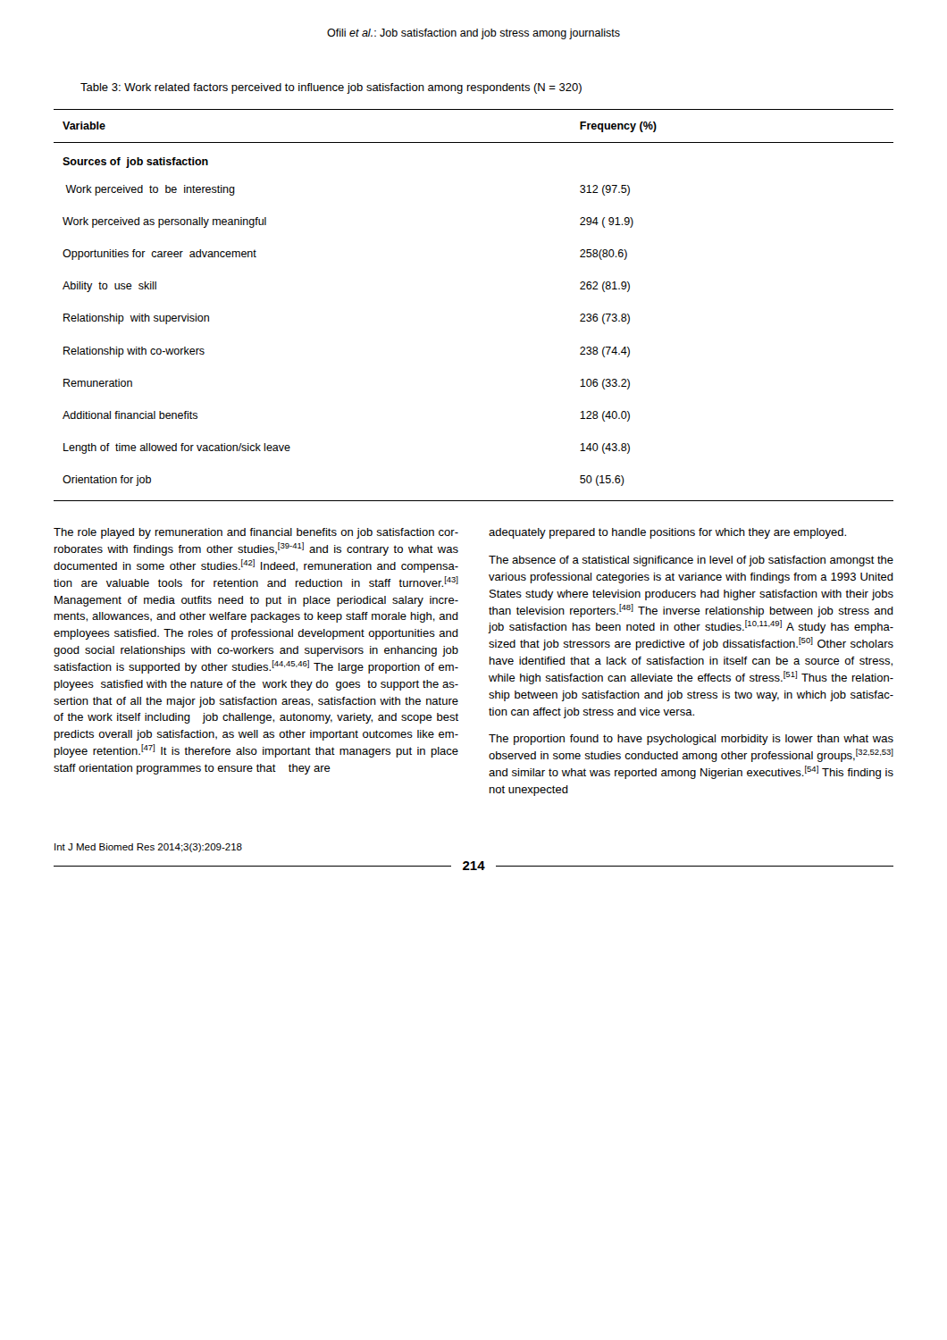Ofili et al.: Job satisfaction and job stress among journalists
Table 3: Work related factors perceived to influence job satisfaction among respondents (N = 320)
| Variable | Frequency (%) |
| --- | --- |
| Sources of job satisfaction | |
| Work perceived to be interesting | 312 (97.5) |
| Work perceived as personally meaningful | 294 ( 91.9) |
| Opportunities for career advancement | 258(80.6) |
| Ability to use skill | 262 (81.9) |
| Relationship with supervision | 236 (73.8) |
| Relationship with co-workers | 238 (74.4) |
| Remuneration | 106 (33.2) |
| Additional financial benefits | 128 (40.0) |
| Length of time allowed for vacation/sick leave | 140 (43.8) |
| Orientation for job | 50 (15.6) |
The role played by remuneration and financial benefits on job satisfaction corroborates with findings from other studies,[39-41] and is contrary to what was documented in some other studies.[42] Indeed, remuneration and compensation are valuable tools for retention and reduction in staff turnover.[43] Management of media outfits need to put in place periodical salary increments, allowances, and other welfare packages to keep staff morale high, and employees satisfied. The roles of professional development opportunities and good social relationships with co-workers and supervisors in enhancing job satisfaction is supported by other studies.[44,45,46] The large proportion of employees satisfied with the nature of the work they do goes to support the assertion that of all the major job satisfaction areas, satisfaction with the nature of the work itself including job challenge, autonomy, variety, and scope best predicts overall job satisfaction, as well as other important outcomes like employee retention.[47] It is therefore also important that managers put in place staff orientation programmes to ensure that they are
adequately prepared to handle positions for which they are employed.
The absence of a statistical significance in level of job satisfaction amongst the various professional categories is at variance with findings from a 1993 United States study where television producers had higher satisfaction with their jobs than television reporters.[48] The inverse relationship between job stress and job satisfaction has been noted in other studies.[10,11,49] A study has emphasized that job stressors are predictive of job dissatisfaction.[50] Other scholars have identified that a lack of satisfaction in itself can be a source of stress, while high satisfaction can alleviate the effects of stress.[51] Thus the relationship between job satisfaction and job stress is two way, in which job satisfaction can affect job stress and vice versa.
The proportion found to have psychological morbidity is lower than what was observed in some studies conducted among other professional groups,[32,52,53] and similar to what was reported among Nigerian executives.[54] This finding is not unexpected
Int J Med Biomed Res 2014;3(3):209-218
214